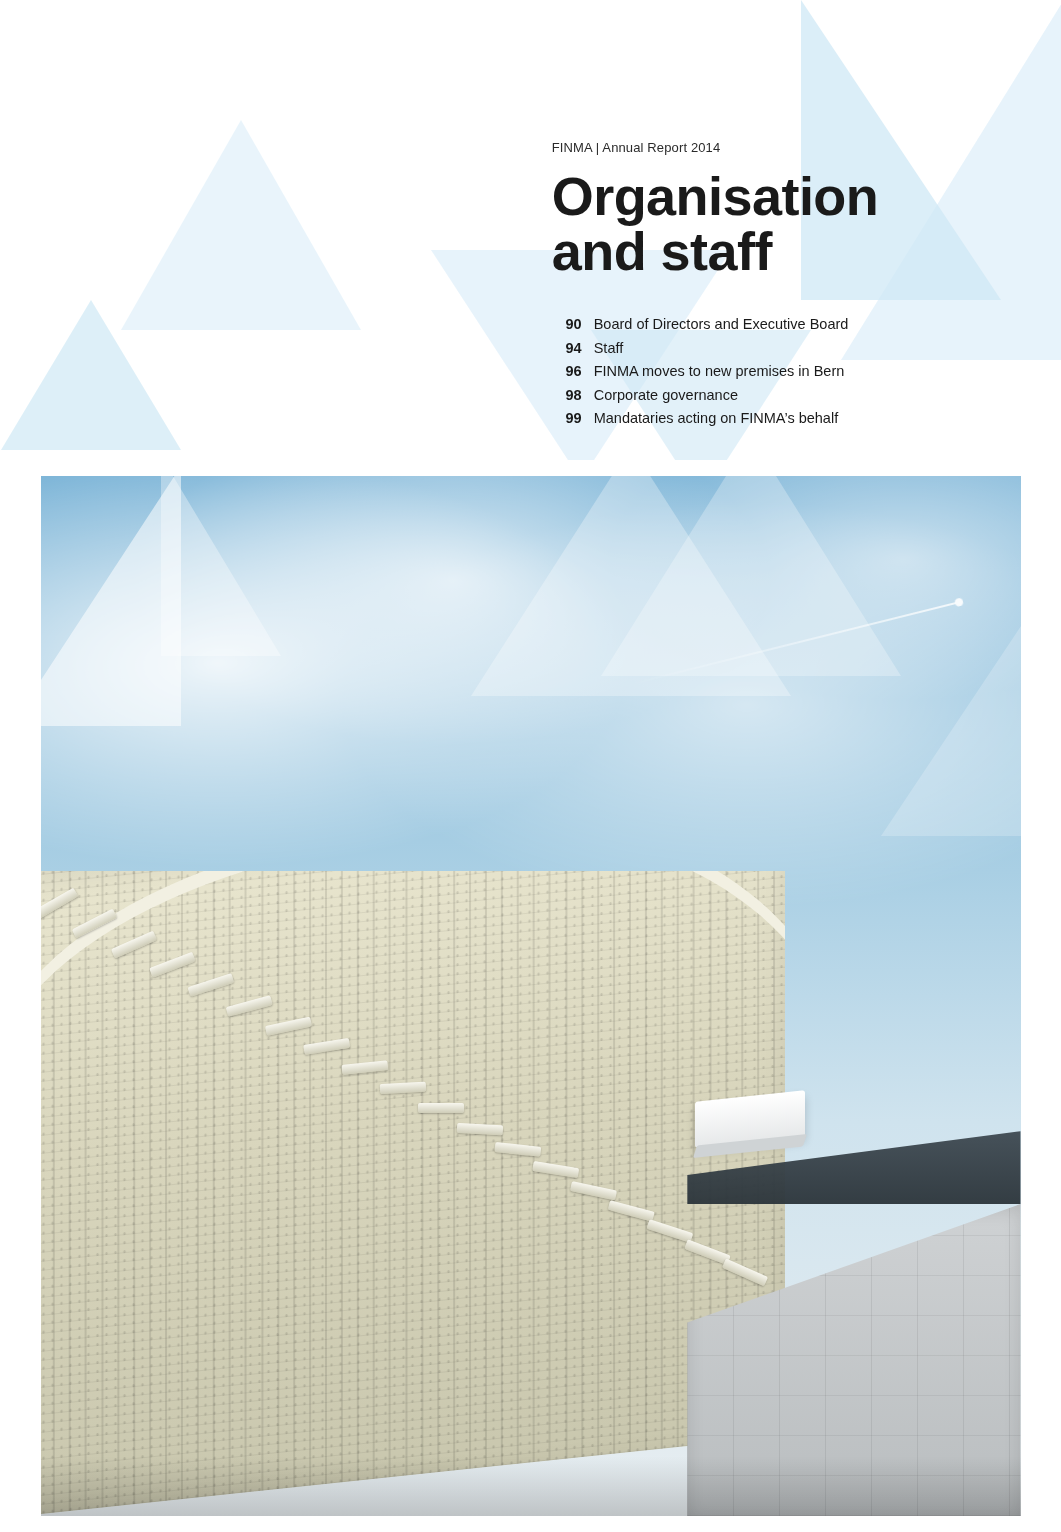FINMA | Annual Report 2014
Organisation
and staff
90 Board of Directors and Executive Board
94 Staff
96 FINMA moves to new premises in Bern
98 Corporate governance
99 Mandataries acting on FINMA’s behalf